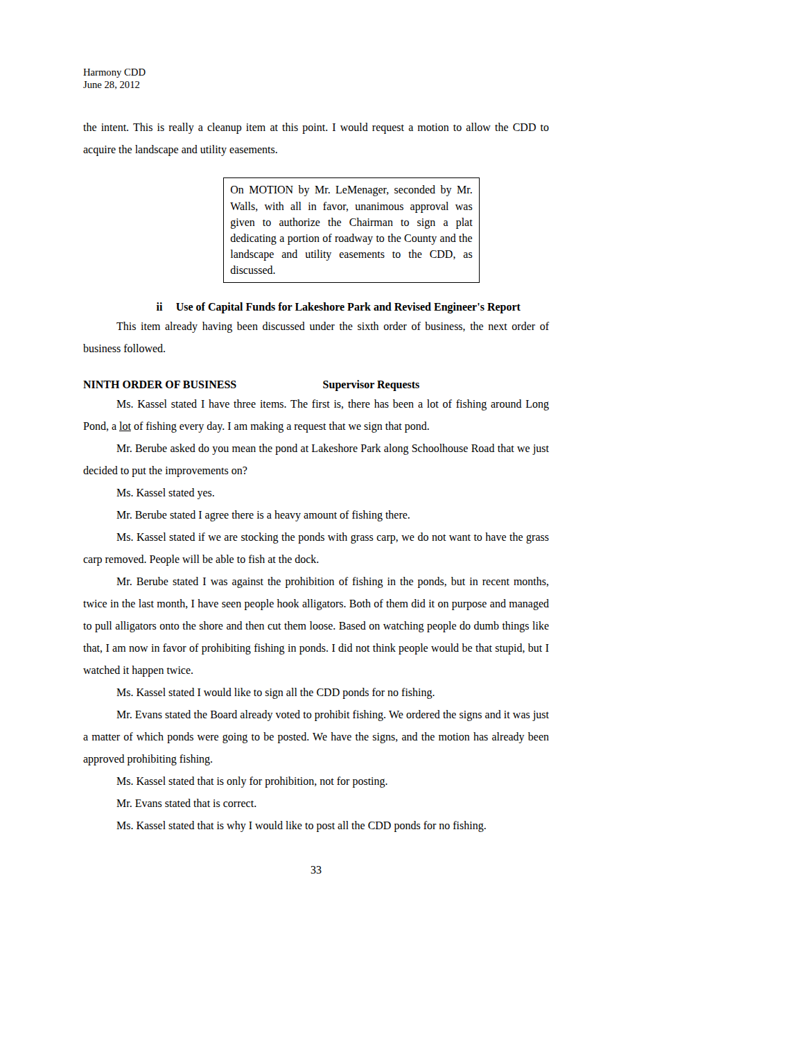Harmony CDD
June 28, 2012
the intent. This is really a cleanup item at this point. I would request a motion to allow the CDD to acquire the landscape and utility easements.
On MOTION by Mr. LeMenager, seconded by Mr. Walls, with all in favor, unanimous approval was given to authorize the Chairman to sign a plat dedicating a portion of roadway to the County and the landscape and utility easements to the CDD, as discussed.
ii Use of Capital Funds for Lakeshore Park and Revised Engineer's Report
This item already having been discussed under the sixth order of business, the next order of business followed.
NINTH ORDER OF BUSINESS Supervisor Requests
Ms. Kassel stated I have three items. The first is, there has been a lot of fishing around Long Pond, a lot of fishing every day. I am making a request that we sign that pond.
Mr. Berube asked do you mean the pond at Lakeshore Park along Schoolhouse Road that we just decided to put the improvements on?
Ms. Kassel stated yes.
Mr. Berube stated I agree there is a heavy amount of fishing there.
Ms. Kassel stated if we are stocking the ponds with grass carp, we do not want to have the grass carp removed. People will be able to fish at the dock.
Mr. Berube stated I was against the prohibition of fishing in the ponds, but in recent months, twice in the last month, I have seen people hook alligators. Both of them did it on purpose and managed to pull alligators onto the shore and then cut them loose. Based on watching people do dumb things like that, I am now in favor of prohibiting fishing in ponds. I did not think people would be that stupid, but I watched it happen twice.
Ms. Kassel stated I would like to sign all the CDD ponds for no fishing.
Mr. Evans stated the Board already voted to prohibit fishing. We ordered the signs and it was just a matter of which ponds were going to be posted. We have the signs, and the motion has already been approved prohibiting fishing.
Ms. Kassel stated that is only for prohibition, not for posting.
Mr. Evans stated that is correct.
Ms. Kassel stated that is why I would like to post all the CDD ponds for no fishing.
33